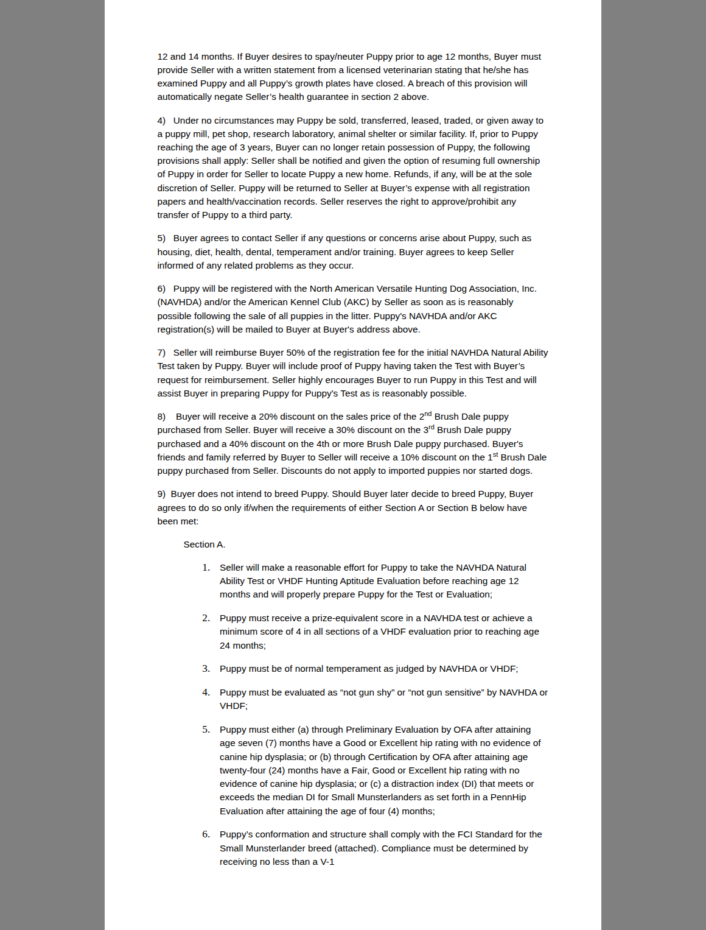12 and 14 months. If Buyer desires to spay/neuter Puppy prior to age 12 months, Buyer must provide Seller with a written statement from a licensed veterinarian stating that he/she has examined Puppy and all Puppy’s growth plates have closed. A breach of this provision will automatically negate Seller’s health guarantee in section 2 above.
4) Under no circumstances may Puppy be sold, transferred, leased, traded, or given away to a puppy mill, pet shop, research laboratory, animal shelter or similar facility. If, prior to Puppy reaching the age of 3 years, Buyer can no longer retain possession of Puppy, the following provisions shall apply: Seller shall be notified and given the option of resuming full ownership of Puppy in order for Seller to locate Puppy a new home. Refunds, if any, will be at the sole discretion of Seller. Puppy will be returned to Seller at Buyer’s expense with all registration papers and health/vaccination records. Seller reserves the right to approve/prohibit any transfer of Puppy to a third party.
5) Buyer agrees to contact Seller if any questions or concerns arise about Puppy, such as housing, diet, health, dental, temperament and/or training. Buyer agrees to keep Seller informed of any related problems as they occur.
6) Puppy will be registered with the North American Versatile Hunting Dog Association, Inc. (NAVHDA) and/or the American Kennel Club (AKC) by Seller as soon as is reasonably possible following the sale of all puppies in the litter. Puppy's NAVHDA and/or AKC registration(s) will be mailed to Buyer at Buyer's address above.
7) Seller will reimburse Buyer 50% of the registration fee for the initial NAVHDA Natural Ability Test taken by Puppy. Buyer will include proof of Puppy having taken the Test with Buyer’s request for reimbursement. Seller highly encourages Buyer to run Puppy in this Test and will assist Buyer in preparing Puppy for Puppy's Test as is reasonably possible.
8) Buyer will receive a 20% discount on the sales price of the 2nd Brush Dale puppy purchased from Seller. Buyer will receive a 30% discount on the 3rd Brush Dale puppy purchased and a 40% discount on the 4th or more Brush Dale puppy purchased. Buyer's friends and family referred by Buyer to Seller will receive a 10% discount on the 1st Brush Dale puppy purchased from Seller. Discounts do not apply to imported puppies nor started dogs.
9) Buyer does not intend to breed Puppy. Should Buyer later decide to breed Puppy, Buyer agrees to do so only if/when the requirements of either Section A or Section B below have been met:
Section A.
Seller will make a reasonable effort for Puppy to take the NAVHDA Natural Ability Test or VHDF Hunting Aptitude Evaluation before reaching age 12 months and will properly prepare Puppy for the Test or Evaluation;
Puppy must receive a prize-equivalent score in a NAVHDA test or achieve a minimum score of 4 in all sections of a VHDF evaluation prior to reaching age 24 months;
Puppy must be of normal temperament as judged by NAVHDA or VHDF;
Puppy must be evaluated as “not gun shy” or “not gun sensitive” by NAVHDA or VHDF;
Puppy must either (a) through Preliminary Evaluation by OFA after attaining age seven (7) months have a Good or Excellent hip rating with no evidence of canine hip dysplasia; or (b) through Certification by OFA after attaining age twenty-four (24) months have a Fair, Good or Excellent hip rating with no evidence of canine hip dysplasia; or (c) a distraction index (DI) that meets or exceeds the median DI for Small Munsterlanders as set forth in a PennHip Evaluation after attaining the age of four (4) months;
Puppy’s conformation and structure shall comply with the FCI Standard for the Small Munsterlander breed (attached). Compliance must be determined by receiving no less than a V-1